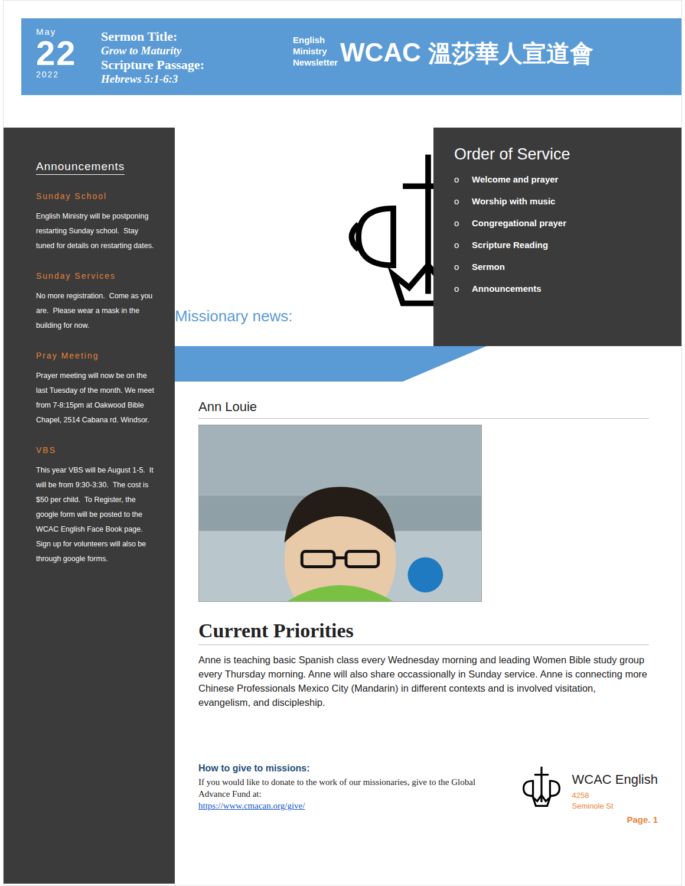May
22
2022
Sermon Title:
Grow to Maturity
Scripture Passage:
Hebrews 5:1-6:3
English
Ministry
Newsletter
WCAC 溫莎華人宣道會
Announcements
Sunday School
English Ministry will be postponing restarting Sunday school. Stay tuned for details on restarting dates.
Sunday Services
No more registration. Come as you are. Please wear a mask in the building for now.
Pray Meeting
Prayer meeting will now be on the last Tuesday of the month. We meet from 7-8:15pm at Oakwood Bible Chapel, 2514 Cabana rd. Windsor.
VBS
This year VBS will be August 1-5. It will be from 9:30-3:30. The cost is $50 per child. To Register, the google form will be posted to the WCAC English Face Book page. Sign up for volunteers will also be through google forms.
Order of Service
Welcome and prayer
Worship with music
Congregational prayer
Scripture Reading
Sermon
Announcements
Missionary news:
Ann Louie
Current Priorities
Anne is teaching basic Spanish class every Wednesday morning and leading Women Bible study group every Thursday morning. Anne will also share occassionally in Sunday service. Anne is connecting more Chinese Professionals Mexico City (Mandarin) in different contexts and is involved visitation, evangelism, and discipleship.
How to give to missions:
If you would like to donate to the work of our missionaries, give to the Global Advance Fund at:
https://www.cmacan.org/give/
WCAC English 4258
Seminole St
Page. 1